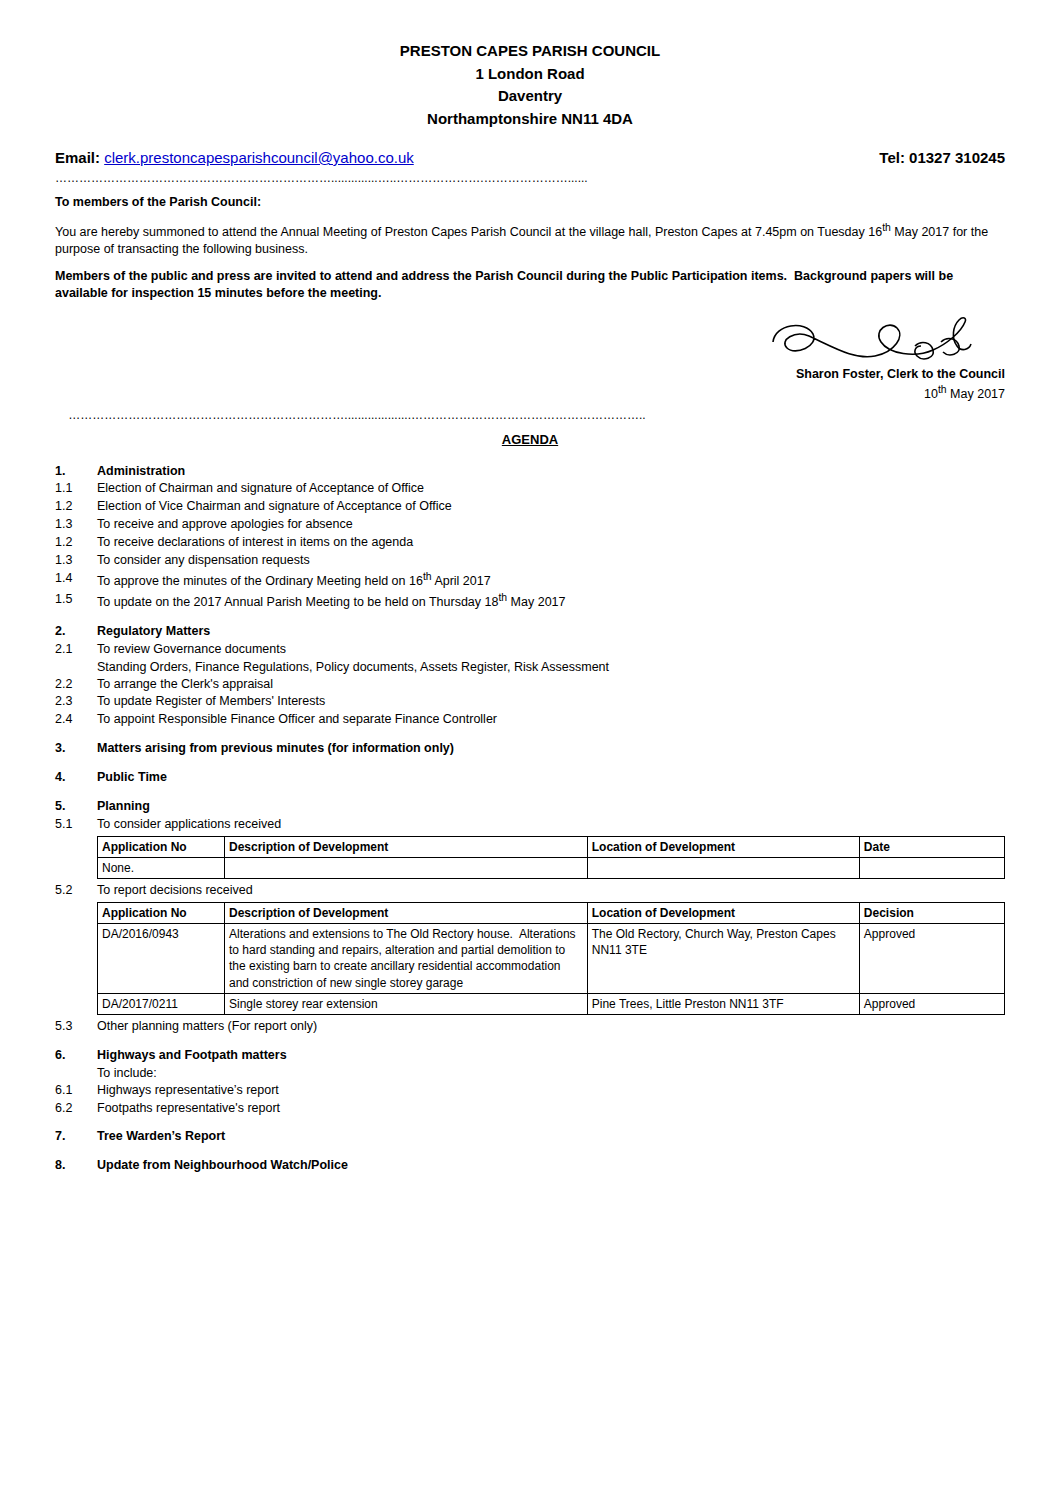PRESTON CAPES PARISH COUNCIL
1 London Road
Daventry
Northamptonshire NN11 4DA
Email: clerk.prestoncapesparishcouncil@yahoo.co.uk Tel: 01327 310245
……………………………………………………………..............…..………………….…………………......
To members of the Parish Council:
You are hereby summoned to attend the Annual Meeting of Preston Capes Parish Council at the village hall, Preston Capes at 7.45pm on Tuesday 16th May 2017 for the purpose of transacting the following business.
Members of the public and press are invited to attend and address the Parish Council during the Public Participation items. Background papers will be available for inspection 15 minutes before the meeting.
Sharon Foster, Clerk to the Council
10th May 2017
……………………………………………………………....................…………………………………………………..
AGENDA
1.
Administration
1.1
Election of Chairman and signature of Acceptance of Office
1.2
Election of Vice Chairman and signature of Acceptance of Office
1.3
To receive and approve apologies for absence
1.2
To receive declarations of interest in items on the agenda
1.3
To consider any dispensation requests
1.4
To approve the minutes of the Ordinary Meeting held on 16th April 2017
1.5
To update on the 2017 Annual Parish Meeting to be held on Thursday 18th May 2017
2.
Regulatory Matters
2.1
To review Governance documents
Standing Orders, Finance Regulations, Policy documents, Assets Register, Risk Assessment
2.2
To arrange the Clerk's appraisal
2.3
To update Register of Members' Interests
2.4
To appoint Responsible Finance Officer and separate Finance Controller
3.
Matters arising from previous minutes (for information only)
4.
Public Time
5.
Planning
5.1
To consider applications received
| Application No | Description of Development | Location of Development | Date |
| --- | --- | --- | --- |
| None. | | | |
5.2
To report decisions received
| Application No | Description of Development | Location of Development | Decision |
| --- | --- | --- | --- |
| DA/2016/0943 | Alterations and extensions to The Old Rectory house. Alterations to hard standing and repairs, alteration and partial demolition to the existing barn to create ancillary residential accommodation and constriction of new single storey garage | The Old Rectory, Church Way, Preston Capes NN11 3TE | Approved |
| DA/2017/0211 | Single storey rear extension | Pine Trees, Little Preston NN11 3TF | Approved |
5.3
Other planning matters (For report only)
6.
Highways and Footpath matters
To include:
6.1
Highways representative’s report
6.2
Footpaths representative's report
7.
Tree Warden’s Report
8.
Update from Neighbourhood Watch/Police